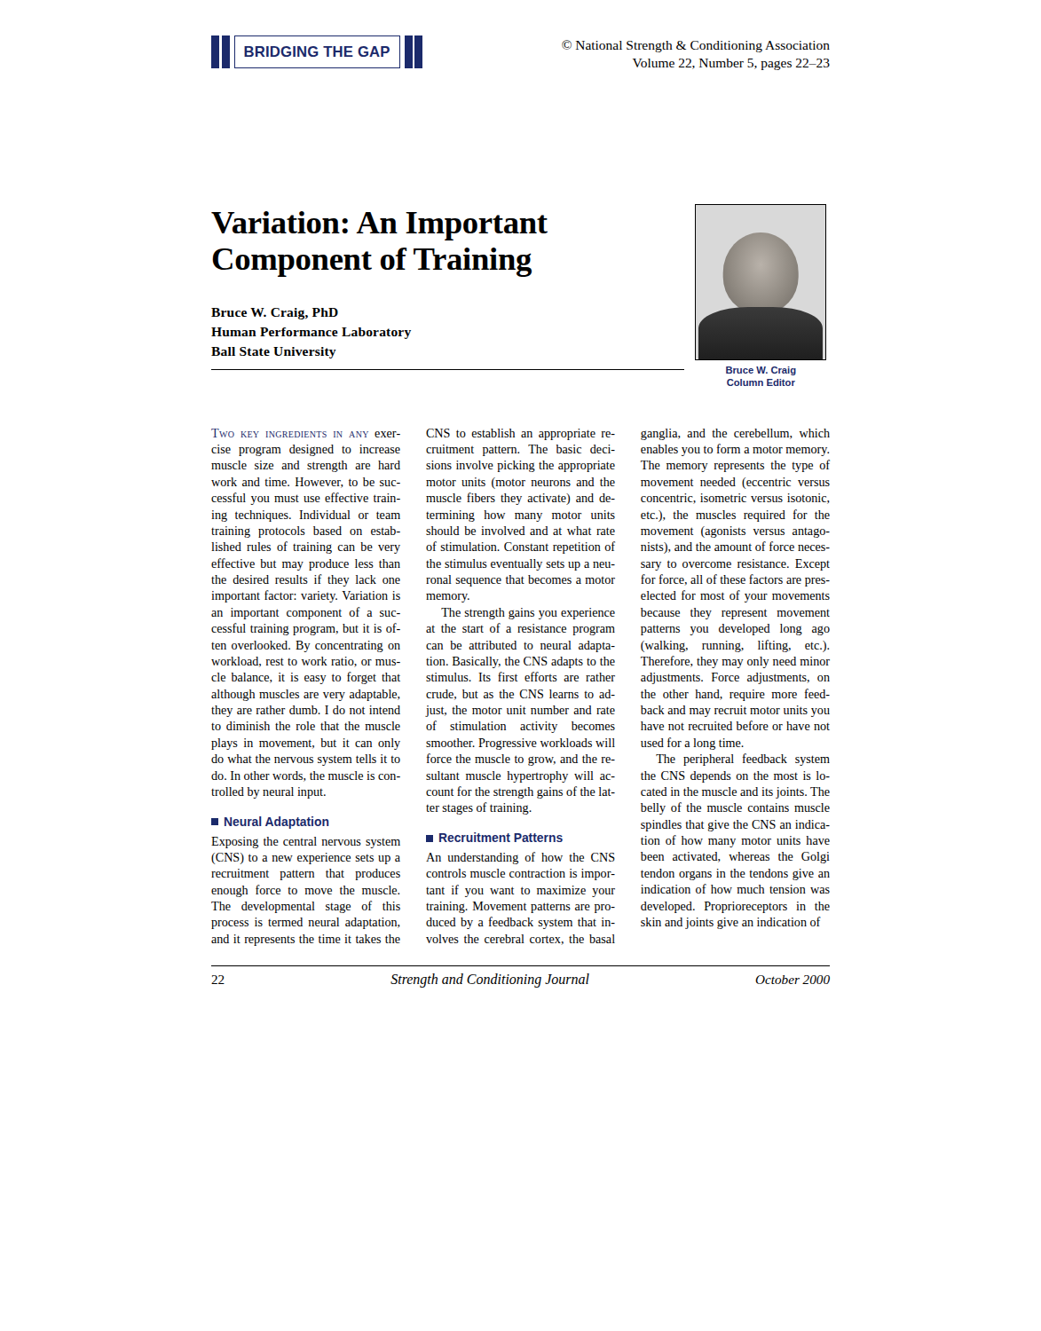BRIDGING THE GAP
© National Strength & Conditioning Association
Volume 22, Number 5, pages 22–23
Variation: An Important
Component of Training
Bruce W. Craig, PhD
Human Performance Laboratory
Ball State University
Bruce W. Craig
Column Editor
Two key ingredients in any exercise program designed to increase muscle size and strength are hard work and time. However, to be successful you must use effective training techniques. Individual or team training protocols based on established rules of training can be very effective but may produce less than the desired results if they lack one important factor: variety. Variation is an important component of a successful training program, but it is often overlooked. By concentrating on workload, rest to work ratio, or muscle balance, it is easy to forget that although muscles are very adaptable, they are rather dumb. I do not intend to diminish the role that the muscle plays in movement, but it can only do what the nervous system tells it to do. In other words, the muscle is controlled by neural input.
Neural Adaptation
Exposing the central nervous system (CNS) to a new experience sets up a recruitment pattern that produces enough force to move the muscle. The developmental stage of this process is termed neural adaptation, and it represents the time it takes the CNS to establish an appropriate recruitment pattern. The basic decisions involve picking the appropriate motor units (motor neurons and the muscle fibers they activate) and determining how many motor units should be involved and at what rate of stimulation. Constant repetition of the stimulus eventually sets up a neuronal sequence that becomes a motor memory.
The strength gains you experience at the start of a resistance program can be attributed to neural adaptation. Basically, the CNS adapts to the stimulus. Its first efforts are rather crude, but as the CNS learns to adjust, the motor unit number and rate of stimulation activity becomes smoother. Progressive workloads will force the muscle to grow, and the resultant muscle hypertrophy will account for the strength gains of the latter stages of training.
Recruitment Patterns
An understanding of how the CNS controls muscle contraction is important if you want to maximize your training. Movement patterns are produced by a feedback system that involves the cerebral cortex, the basal ganglia, and the cerebellum, which enables you to form a motor memory. The memory represents the type of movement needed (eccentric versus concentric, isometric versus isotonic, etc.), the muscles required for the movement (agonists versus antagonists), and the amount of force necessary to overcome resistance. Except for force, all of these factors are preselected for most of your movements because they represent movement patterns you developed long ago (walking, running, lifting, etc.). Therefore, they may only need minor adjustments. Force adjustments, on the other hand, require more feedback and may recruit motor units you have not recruited before or have not used for a long time.
The peripheral feedback system the CNS depends on the most is located in the muscle and its joints. The belly of the muscle contains muscle spindles that give the CNS an indication of how many motor units have been activated, whereas the Golgi tendon organs in the tendons give an indication of how much tension was developed. Proprioreceptors in the skin and joints give an indication of
22
Strength and Conditioning Journal
October 2000